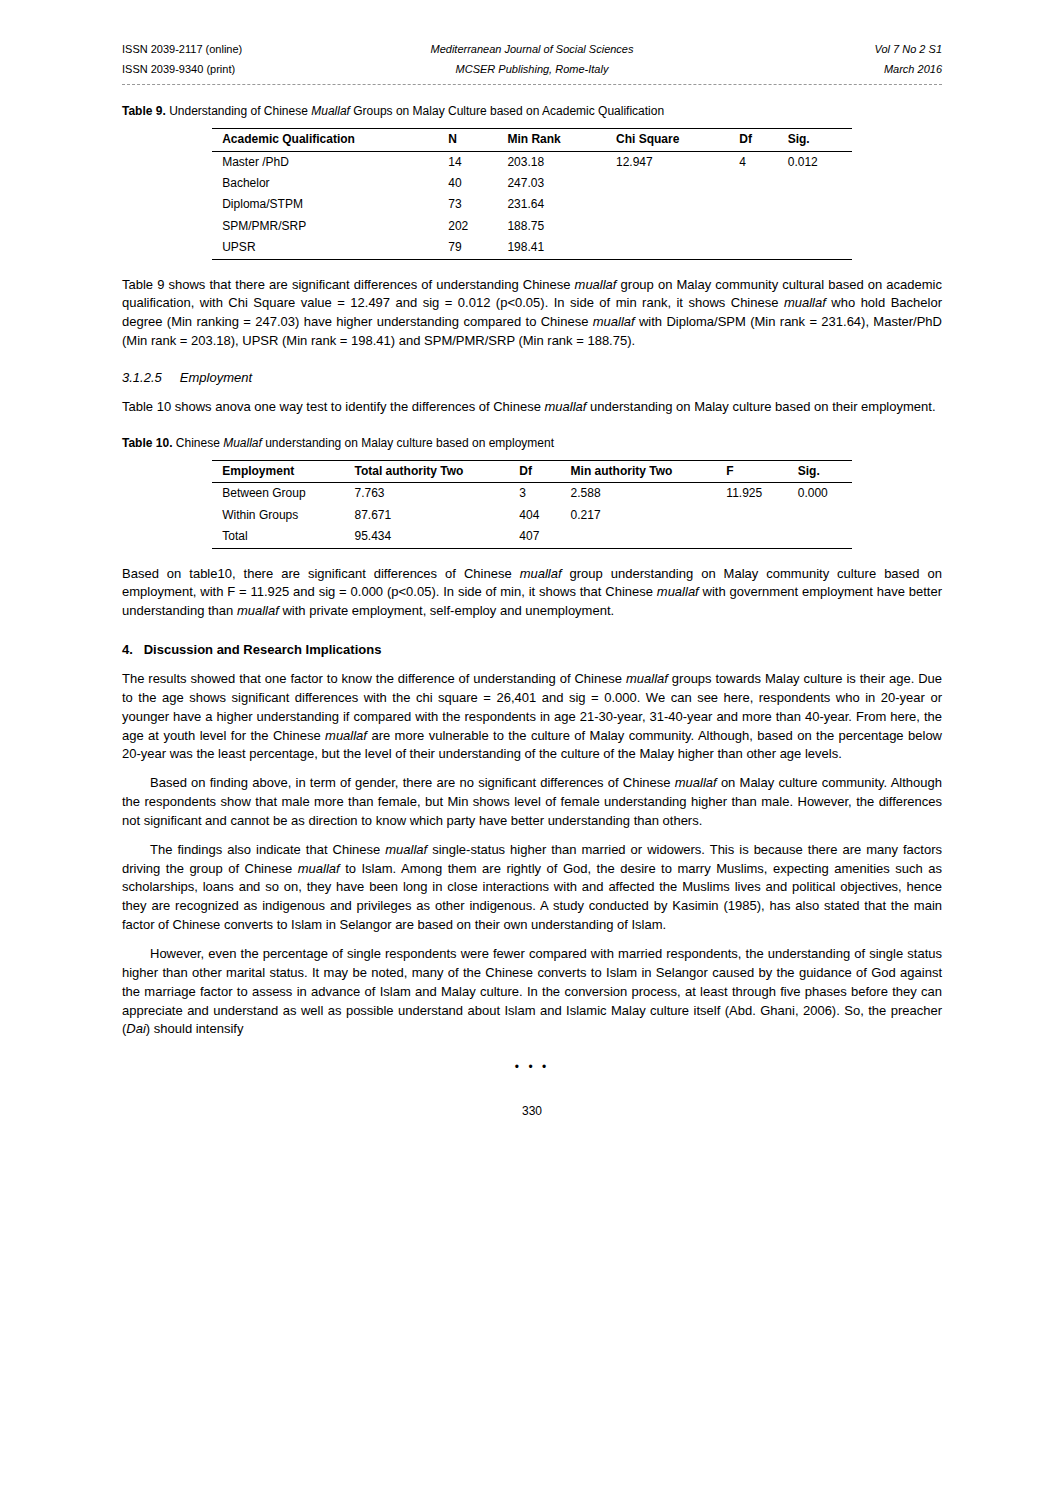| ISSN 2039-2117 (online) | Mediterranean Journal of Social Sciences | Vol 7 No 2 S1 |
| ISSN 2039-9340 (print) | MCSER Publishing, Rome-Italy | March 2016 |
Table 9. Understanding of Chinese Muallaf Groups on Malay Culture based on Academic Qualification
| Academic Qualification | N | Min Rank | Chi Square | Df | Sig. |
| --- | --- | --- | --- | --- | --- |
| Master /PhD | 14 | 203.18 | 12.947 | 4 | 0.012 |
| Bachelor | 40 | 247.03 | | | |
| Diploma/STPM | 73 | 231.64 | | | |
| SPM/PMR/SRP | 202 | 188.75 | | | |
| UPSR | 79 | 198.41 | | | |
Table 9 shows that there are significant differences of understanding Chinese muallaf group on Malay community cultural based on academic qualification, with Chi Square value = 12.497 and sig = 0.012 (p<0.05). In side of min rank, it shows Chinese muallaf who hold Bachelor degree (Min ranking = 247.03) have higher understanding compared to Chinese muallaf with Diploma/SPM (Min rank = 231.64), Master/PhD (Min rank = 203.18), UPSR (Min rank = 198.41) and SPM/PMR/SRP (Min rank = 188.75).
3.1.2.5 Employment
Table 10 shows anova one way test to identify the differences of Chinese muallaf understanding on Malay culture based on their employment.
Table 10. Chinese Muallaf understanding on Malay culture based on employment
| Employment | Total authority Two | Df | Min authority Two | F | Sig. |
| --- | --- | --- | --- | --- | --- |
| Between Group | 7.763 | 3 | 2.588 | 11.925 | 0.000 |
| Within Groups | 87.671 | 404 | 0.217 | | |
| Total | 95.434 | 407 | | | |
Based on table10, there are significant differences of Chinese muallaf group understanding on Malay community culture based on employment, with F = 11.925 and sig = 0.000 (p<0.05). In side of min, it shows that Chinese muallaf with government employment have better understanding than muallaf with private employment, self-employ and unemployment.
4. Discussion and Research Implications
The results showed that one factor to know the difference of understanding of Chinese muallaf groups towards Malay culture is their age. Due to the age shows significant differences with the chi square = 26,401 and sig = 0.000. We can see here, respondents who in 20-year or younger have a higher understanding if compared with the respondents in age 21-30-year, 31-40-year and more than 40-year. From here, the age at youth level for the Chinese muallaf are more vulnerable to the culture of Malay community. Although, based on the percentage below 20-year was the least percentage, but the level of their understanding of the culture of the Malay higher than other age levels.
Based on finding above, in term of gender, there are no significant differences of Chinese muallaf on Malay culture community. Although the respondents show that male more than female, but Min shows level of female understanding higher than male. However, the differences not significant and cannot be as direction to know which party have better understanding than others.
The findings also indicate that Chinese muallaf single-status higher than married or widowers. This is because there are many factors driving the group of Chinese muallaf to Islam. Among them are rightly of God, the desire to marry Muslims, expecting amenities such as scholarships, loans and so on, they have been long in close interactions with and affected the Muslims lives and political objectives, hence they are recognized as indigenous and privileges as other indigenous. A study conducted by Kasimin (1985), has also stated that the main factor of Chinese converts to Islam in Selangor are based on their own understanding of Islam.
However, even the percentage of single respondents were fewer compared with married respondents, the understanding of single status higher than other marital status. It may be noted, many of the Chinese converts to Islam in Selangor caused by the guidance of God against the marriage factor to assess in advance of Islam and Malay culture. In the conversion process, at least through five phases before they can appreciate and understand as well as possible understand about Islam and Islamic Malay culture itself (Abd. Ghani, 2006). So, the preacher (Dai) should intensify
• • •
330